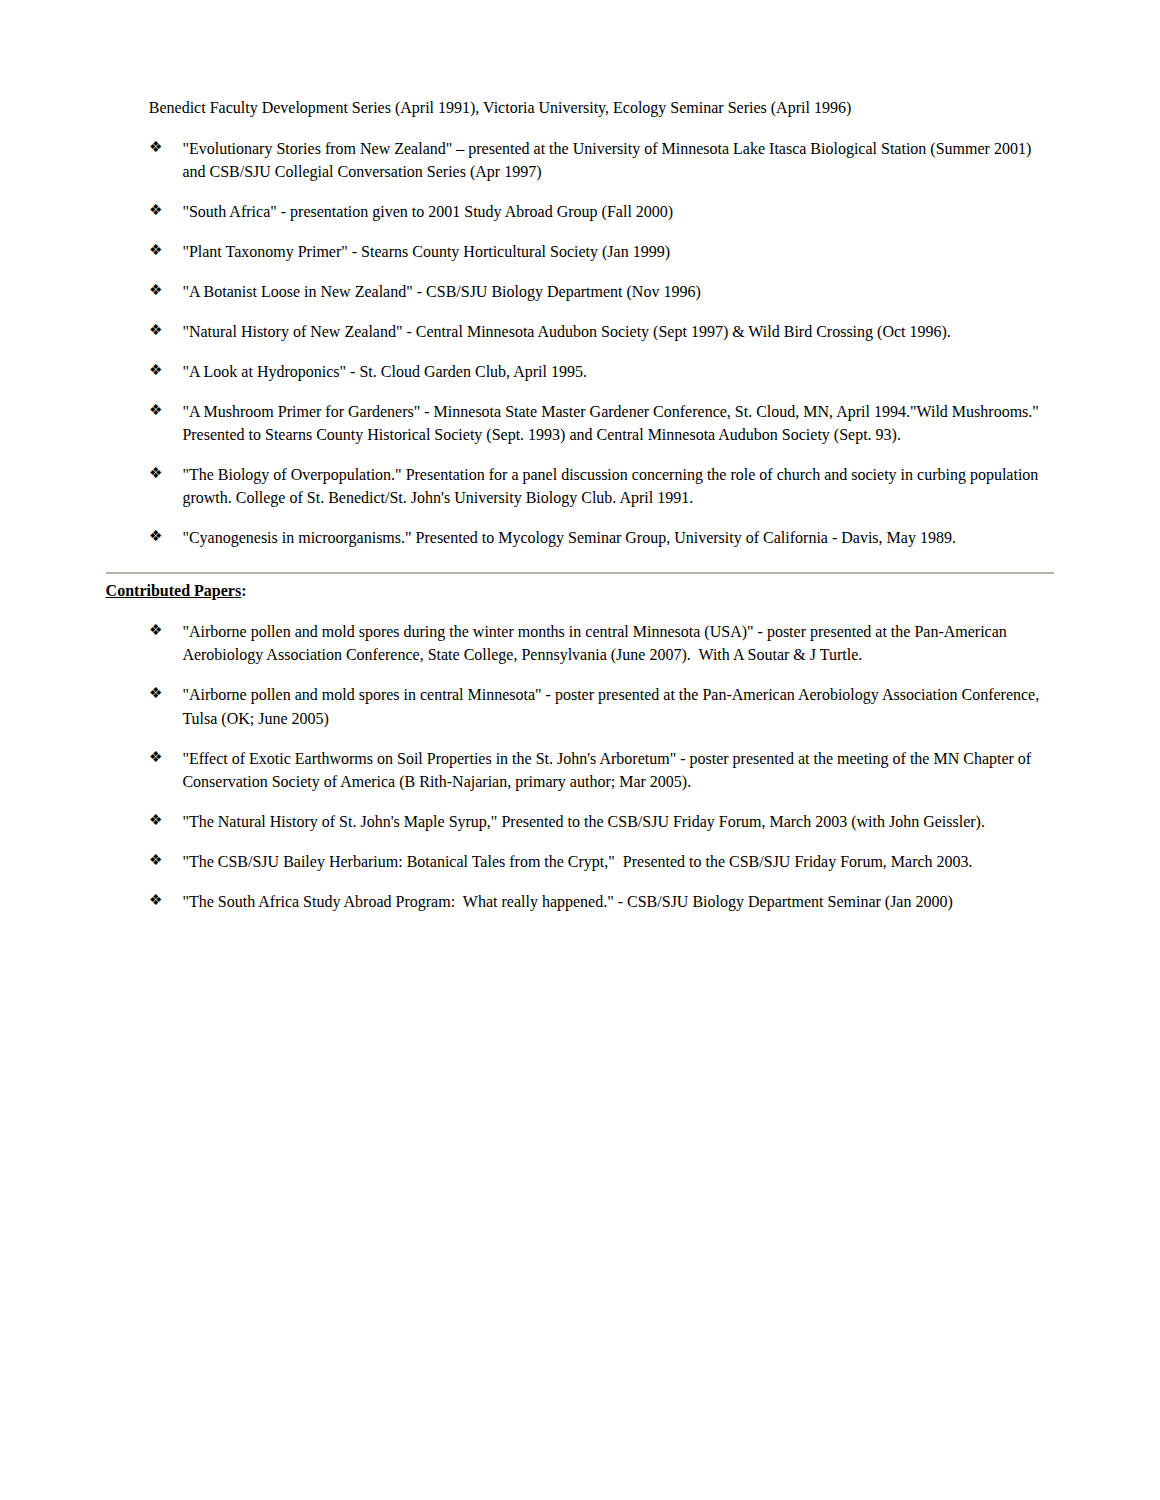Benedict Faculty Development Series (April 1991), Victoria University, Ecology Seminar Series (April 1996)
"Evolutionary Stories from New Zealand" – presented at the University of Minnesota Lake Itasca Biological Station (Summer 2001) and CSB/SJU Collegial Conversation Series (Apr 1997)
"South Africa" - presentation given to 2001 Study Abroad Group (Fall 2000)
"Plant Taxonomy Primer" - Stearns County Horticultural Society (Jan 1999)
"A Botanist Loose in New Zealand" - CSB/SJU Biology Department (Nov 1996)
"Natural History of New Zealand" - Central Minnesota Audubon Society (Sept 1997) & Wild Bird Crossing (Oct 1996).
"A Look at Hydroponics" - St. Cloud Garden Club, April 1995.
"A Mushroom Primer for Gardeners" - Minnesota State Master Gardener Conference, St. Cloud, MN, April 1994."Wild Mushrooms." Presented to Stearns County Historical Society (Sept. 1993) and Central Minnesota Audubon Society (Sept. 93).
"The Biology of Overpopulation." Presentation for a panel discussion concerning the role of church and society in curbing population growth. College of St. Benedict/St. John's University Biology Club. April 1991.
"Cyanogenesis in microorganisms." Presented to Mycology Seminar Group, University of California - Davis, May 1989.
Contributed Papers:
"Airborne pollen and mold spores during the winter months in central Minnesota (USA)" - poster presented at the Pan-American Aerobiology Association Conference, State College, Pennsylvania (June 2007). With A Soutar & J Turtle.
"Airborne pollen and mold spores in central Minnesota" - poster presented at the Pan-American Aerobiology Association Conference, Tulsa (OK; June 2005)
"Effect of Exotic Earthworms on Soil Properties in the St. John's Arboretum" - poster presented at the meeting of the MN Chapter of Conservation Society of America (B Rith-Najarian, primary author; Mar 2005).
"The Natural History of St. John's Maple Syrup," Presented to the CSB/SJU Friday Forum, March 2003 (with John Geissler).
"The CSB/SJU Bailey Herbarium: Botanical Tales from the Crypt," Presented to the CSB/SJU Friday Forum, March 2003.
"The South Africa Study Abroad Program: What really happened." - CSB/SJU Biology Department Seminar (Jan 2000)